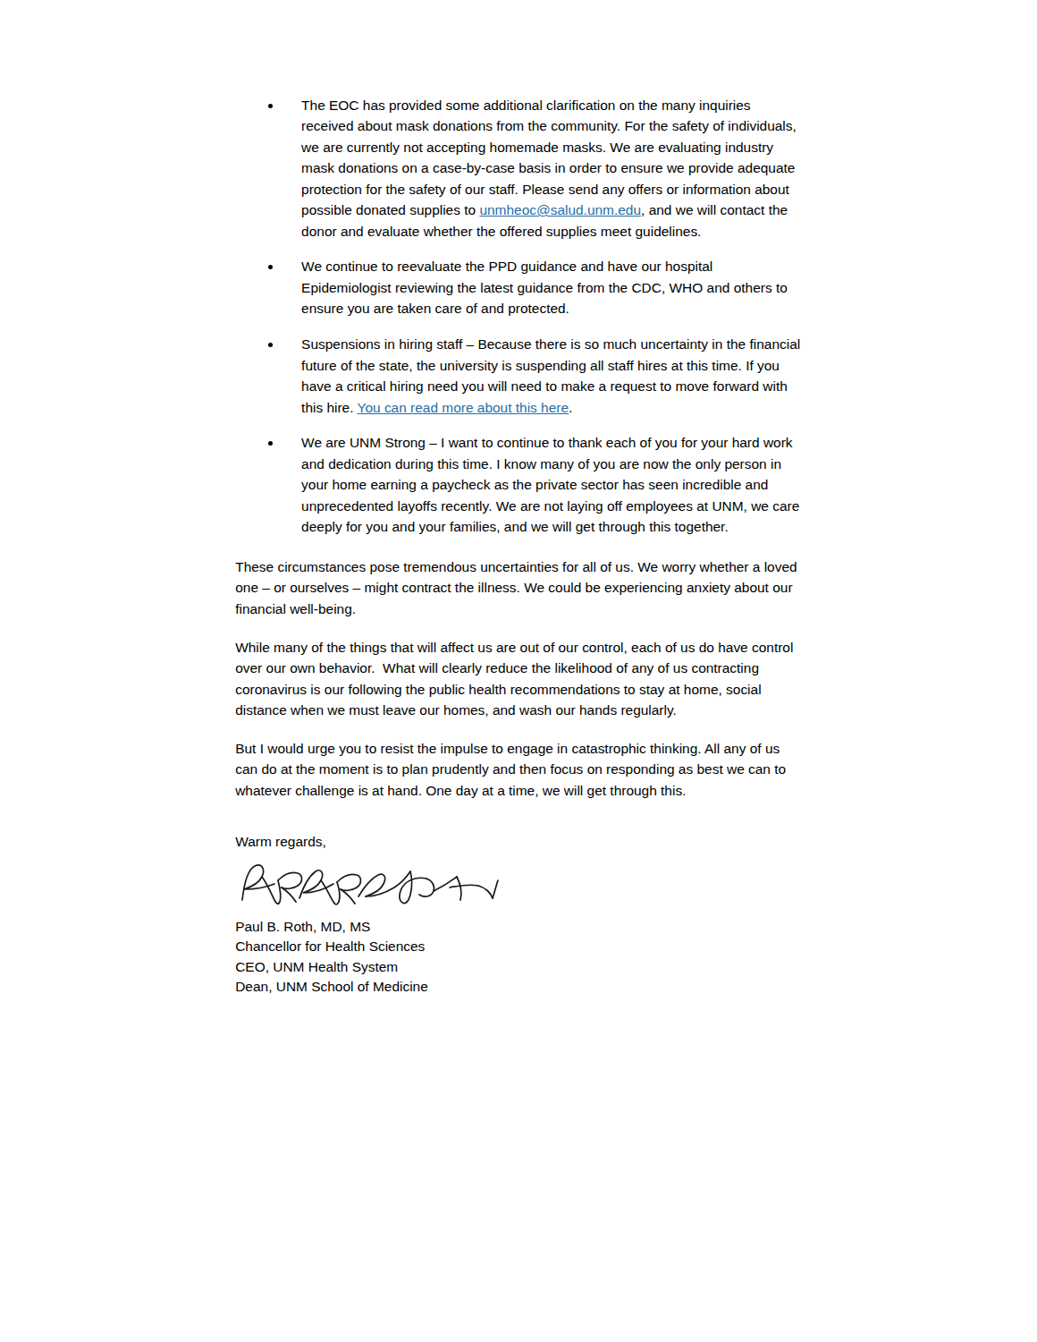The EOC has provided some additional clarification on the many inquiries received about mask donations from the community. For the safety of individuals, we are currently not accepting homemade masks. We are evaluating industry mask donations on a case-by-case basis in order to ensure we provide adequate protection for the safety of our staff. Please send any offers or information about possible donated supplies to unmheoc@salud.unm.edu, and we will contact the donor and evaluate whether the offered supplies meet guidelines.
We continue to reevaluate the PPD guidance and have our hospital Epidemiologist reviewing the latest guidance from the CDC, WHO and others to ensure you are taken care of and protected.
Suspensions in hiring staff – Because there is so much uncertainty in the financial future of the state, the university is suspending all staff hires at this time. If you have a critical hiring need you will need to make a request to move forward with this hire. You can read more about this here.
We are UNM Strong – I want to continue to thank each of you for your hard work and dedication during this time. I know many of you are now the only person in your home earning a paycheck as the private sector has seen incredible and unprecedented layoffs recently. We are not laying off employees at UNM, we care deeply for you and your families, and we will get through this together.
These circumstances pose tremendous uncertainties for all of us. We worry whether a loved one – or ourselves – might contract the illness. We could be experiencing anxiety about our financial well-being.
While many of the things that will affect us are out of our control, each of us do have control over our own behavior. What will clearly reduce the likelihood of any of us contracting coronavirus is our following the public health recommendations to stay at home, social distance when we must leave our homes, and wash our hands regularly.
But I would urge you to resist the impulse to engage in catastrophic thinking. All any of us can do at the moment is to plan prudently and then focus on responding as best we can to whatever challenge is at hand. One day at a time, we will get through this.
Warm regards,
Paul B. Roth, MD, MS
Chancellor for Health Sciences
CEO, UNM Health System
Dean, UNM School of Medicine